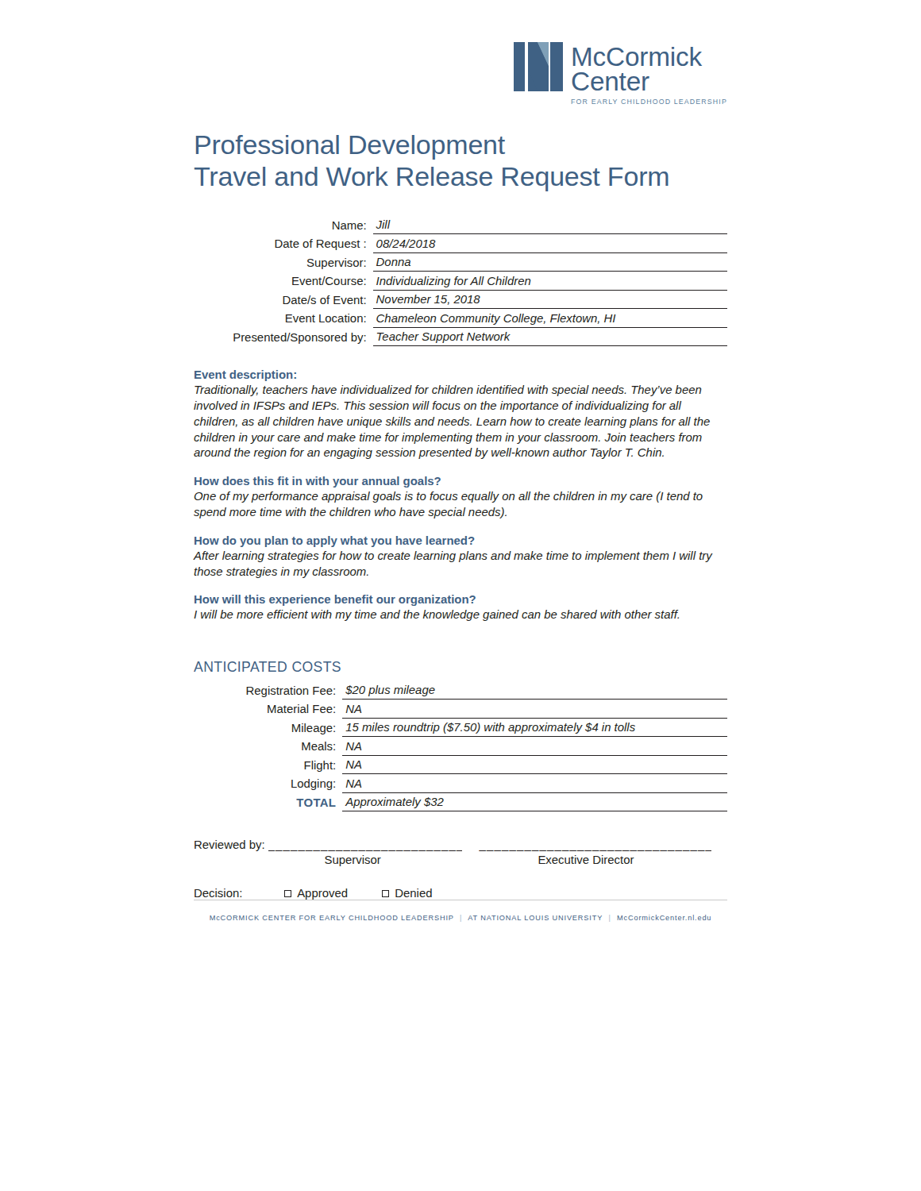McCormick Center FOR EARLY CHILDHOOD LEADERSHIP
Professional Development
Travel and Work Release Request Form
| Name: | Jill |
| Date of Request : | 08/24/2018 |
| Supervisor: | Donna |
| Event/Course: | Individualizing for All Children |
| Date/s of Event: | November 15, 2018 |
| Event Location: | Chameleon Community College, Flextown, HI |
| Presented/Sponsored by: | Teacher Support Network |
Event description:
Traditionally, teachers have individualized for children identified with special needs. They’ve been involved in IFSPs and IEPs. This session will focus on the importance of individualizing for all children, as all children have unique skills and needs. Learn how to create learning plans for all the children in your care and make time for implementing them in your classroom. Join teachers from around the region for an engaging session presented by well-known author Taylor T. Chin.
How does this fit in with your annual goals?
One of my performance appraisal goals is to focus equally on all the children in my care (I tend to spend more time with the children who have special needs).
How do you plan to apply what you have learned?
After learning strategies for how to create learning plans and make time to implement them I will try those strategies in my classroom.
How will this experience benefit our organization?
I will be more efficient with my time and the knowledge gained can be shared with other staff.
ANTICIPATED COSTS
| Registration Fee: | $20 plus mileage |
| Material Fee: | NA |
| Mileage: | 15 miles roundtrip ($7.50) with approximately $4 in tolls |
| Meals: | NA |
| Flight: | NA |
| Lodging: | NA |
| TOTAL | Approximately $32 |
Reviewed by: _________________________________ _______________________________________
Supervisor
Executive Director
Decision: Approved Denied
McCORMICK CENTER FOR EARLY CHILDHOOD LEADERSHIP | AT NATIONAL LOUIS UNIVERSITY | McCormickCenter.nl.edu